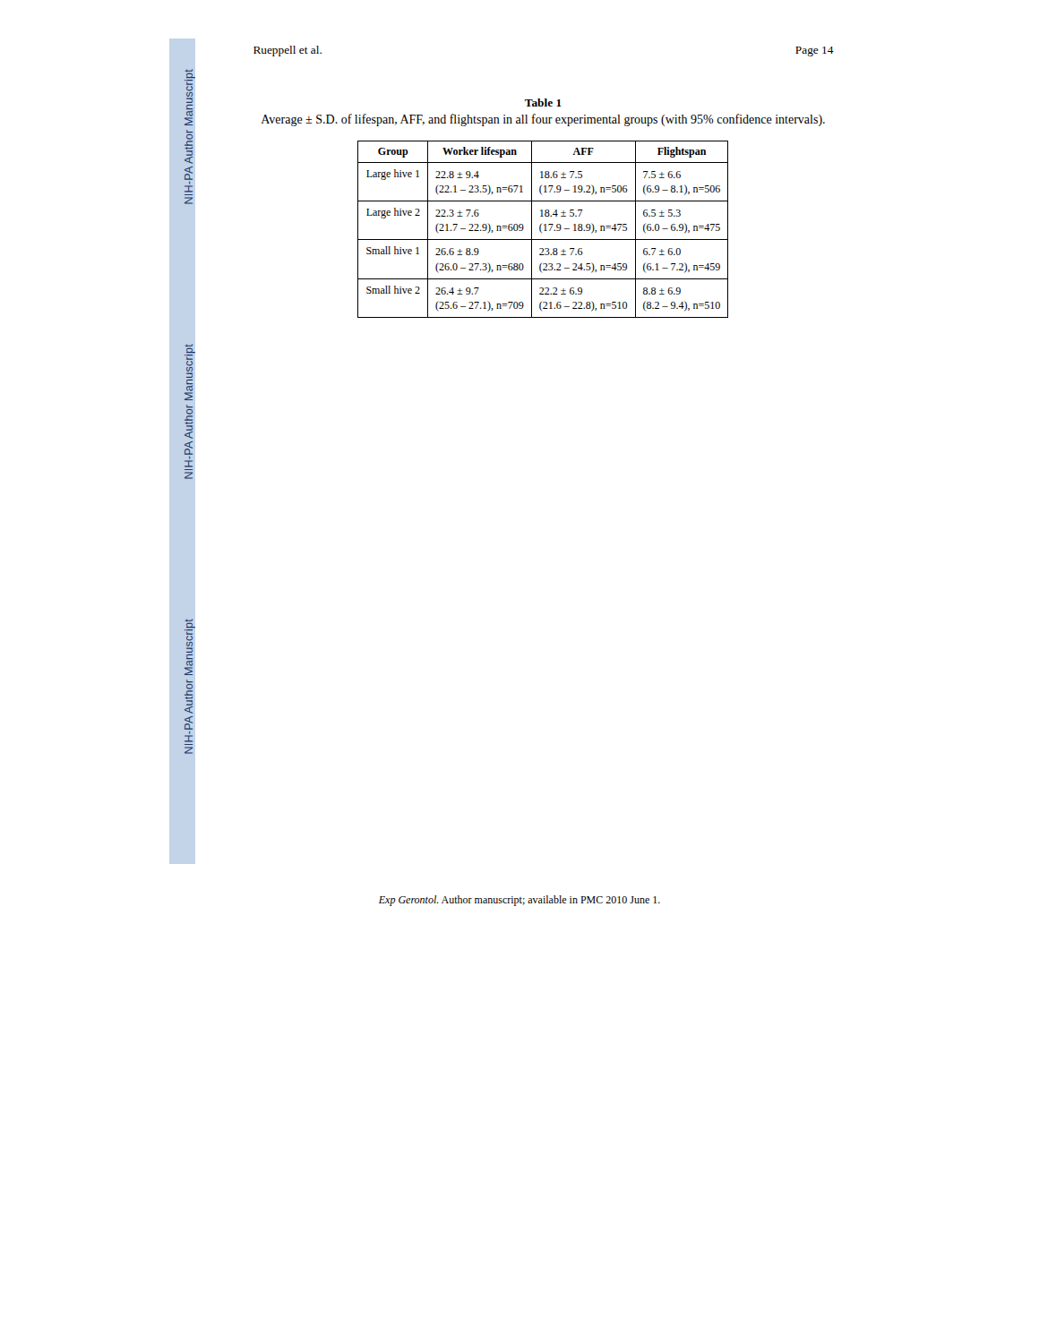NIH-PA Author Manuscript NIH-PA Author Manuscript NIH-PA Author Manuscript
Rueppell et al. Page 14
Table 1
Average ± S.D. of lifespan, AFF, and flightspan in all four experimental groups (with 95% confidence intervals).
| Group | Worker lifespan | AFF | Flightspan |
| --- | --- | --- | --- |
| Large hive 1 | 22.8 ± 9.4 (22.1 – 23.5), n=671 | 18.6 ± 7.5 (17.9 – 19.2), n=506 | 7.5 ± 6.6 (6.9 – 8.1), n=506 |
| Large hive 2 | 22.3 ± 7.6 (21.7 – 22.9), n=609 | 18.4 ± 5.7 (17.9 – 18.9), n=475 | 6.5 ± 5.3 (6.0 – 6.9), n=475 |
| Small hive 1 | 26.6 ± 8.9 (26.0 – 27.3), n=680 | 23.8 ± 7.6 (23.2 – 24.5), n=459 | 6.7 ± 6.0 (6.1 – 7.2), n=459 |
| Small hive 2 | 26.4 ± 9.7 (25.6 – 27.1), n=709 | 22.2 ± 6.9 (21.6 – 22.8), n=510 | 8.8 ± 6.9 (8.2 – 9.4), n=510 |
Exp Gerontol. Author manuscript; available in PMC 2010 June 1.